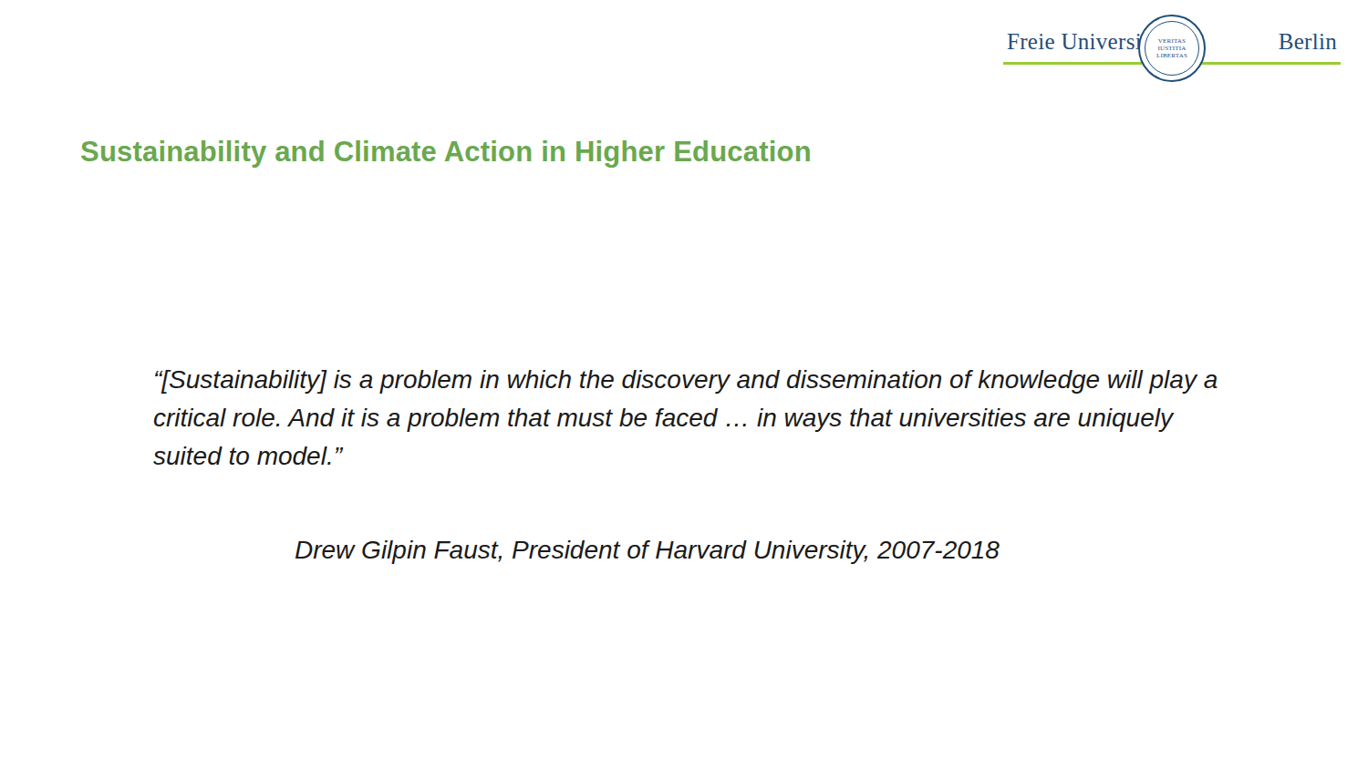Freie Universität Berlin
VERITAS
IUSTITIA
LIBERTAS
Sustainability and Climate Action in Higher Education
“[Sustainability] is a problem in which the discovery and dissemination of knowledge will play a critical role. And it is a problem that must be faced … in ways that universities are uniquely suited to model.”
Drew Gilpin Faust, President of Harvard University, 2007-2018